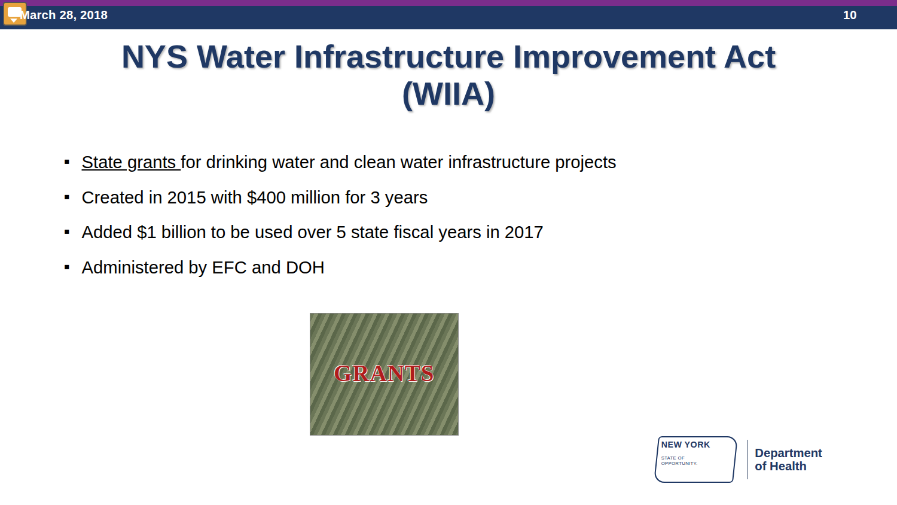March 28, 2018
10
NYS Water Infrastructure Improvement Act
(WIIA)
State grants for drinking water and clean water infrastructure projects
Created in 2015 with $400 million for 3 years
Added $1 billion to be used over 5 state fiscal years in 2017
Administered by EFC and DOH
GRANTS
NEW YORK
STATE OF
OPPORTUNITY.
Department of Health